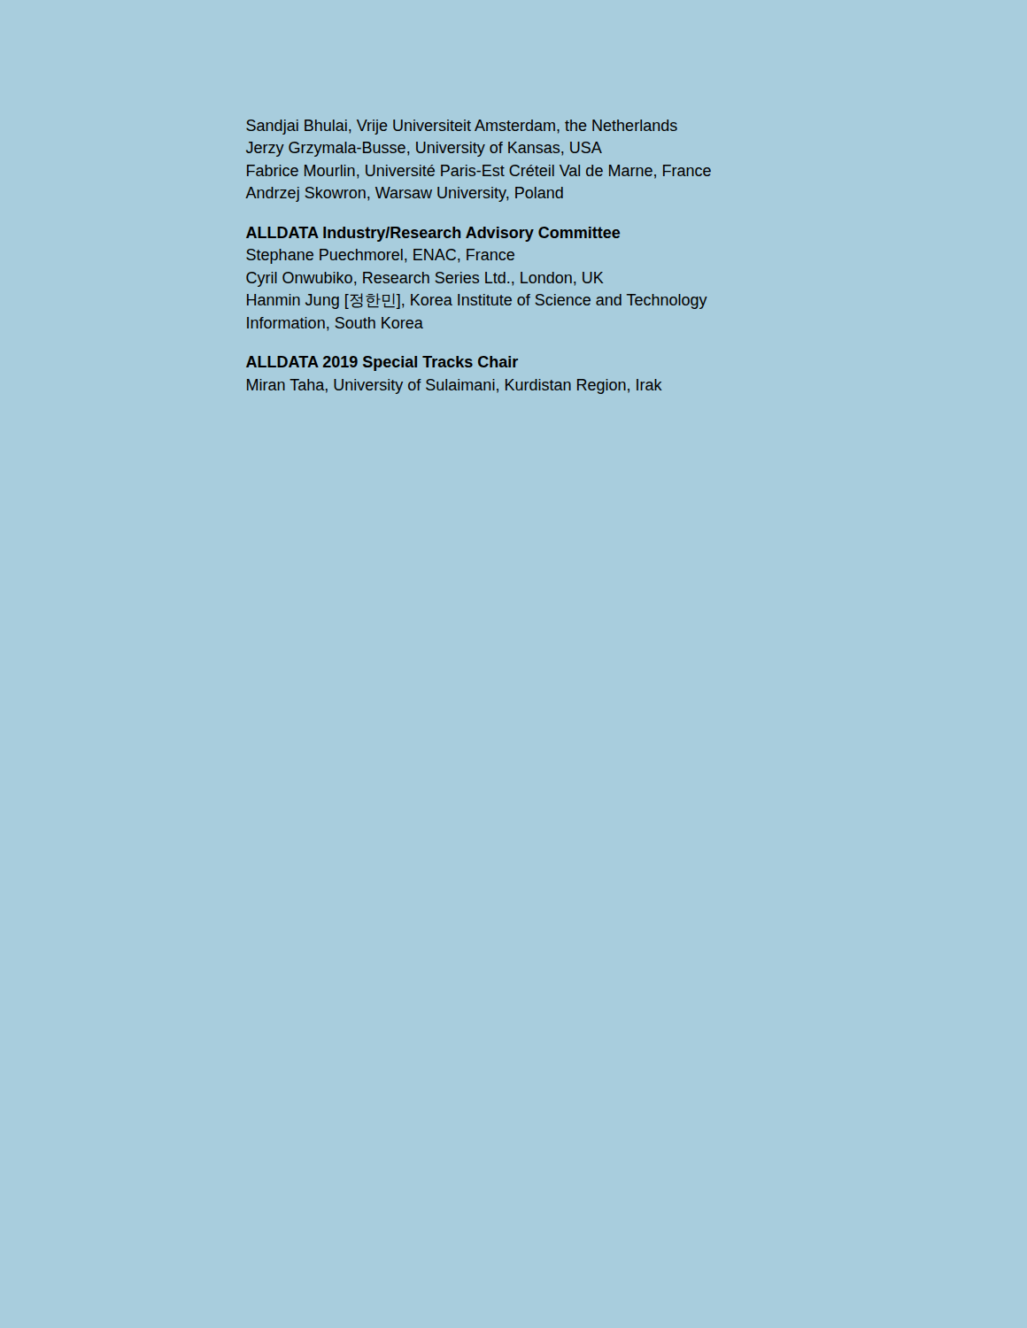Sandjai Bhulai, Vrije Universiteit Amsterdam, the Netherlands
Jerzy Grzymala-Busse, University of Kansas, USA
Fabrice Mourlin, Université Paris-Est Créteil Val de Marne, France
Andrzej Skowron, Warsaw University, Poland
ALLDATA Industry/Research Advisory Committee
Stephane Puechmorel, ENAC, France
Cyril Onwubiko, Research Series Ltd., London, UK
Hanmin Jung [정한민], Korea Institute of Science and Technology Information, South Korea
ALLDATA 2019 Special Tracks Chair
Miran Taha, University of Sulaimani, Kurdistan Region, Irak